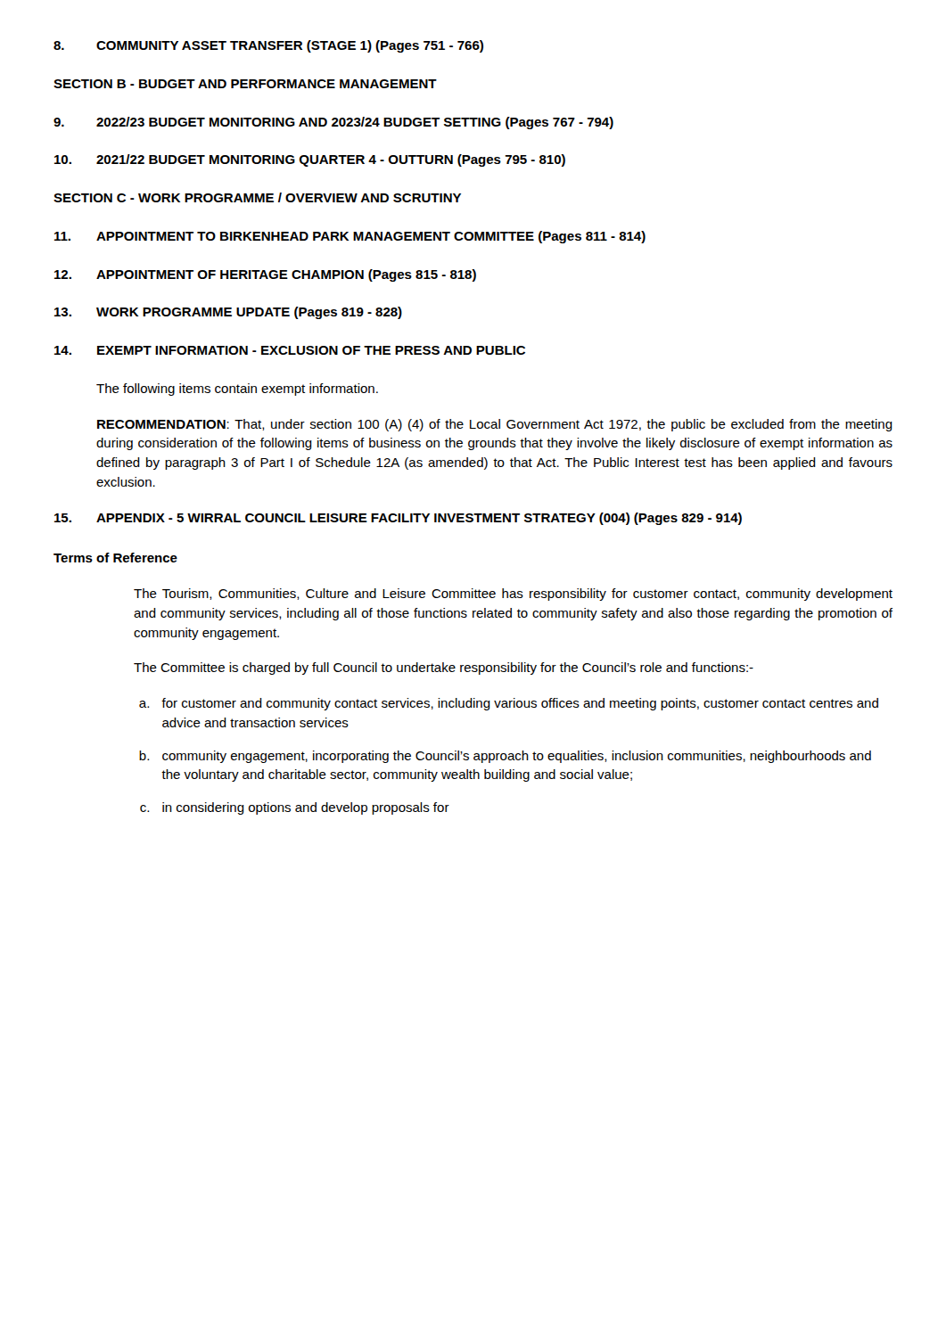8. COMMUNITY ASSET TRANSFER (STAGE 1) (Pages 751 - 766)
SECTION B - BUDGET AND PERFORMANCE MANAGEMENT
9. 2022/23 BUDGET MONITORING AND 2023/24 BUDGET SETTING (Pages 767 - 794)
10. 2021/22 BUDGET MONITORING QUARTER 4 - OUTTURN (Pages 795 - 810)
SECTION C - WORK PROGRAMME / OVERVIEW AND SCRUTINY
11. APPOINTMENT TO BIRKENHEAD PARK MANAGEMENT COMMITTEE (Pages 811 - 814)
12. APPOINTMENT OF HERITAGE CHAMPION (Pages 815 - 818)
13. WORK PROGRAMME UPDATE (Pages 819 - 828)
14. EXEMPT INFORMATION - EXCLUSION OF THE PRESS AND PUBLIC
The following items contain exempt information.
RECOMMENDATION: That, under section 100 (A) (4) of the Local Government Act 1972, the public be excluded from the meeting during consideration of the following items of business on the grounds that they involve the likely disclosure of exempt information as defined by paragraph 3 of Part I of Schedule 12A (as amended) to that Act. The Public Interest test has been applied and favours exclusion.
15. APPENDIX - 5 WIRRAL COUNCIL LEISURE FACILITY INVESTMENT STRATEGY (004) (Pages 829 - 914)
Terms of Reference
The Tourism, Communities, Culture and Leisure Committee has responsibility for customer contact, community development and community services, including all of those functions related to community safety and also those regarding the promotion of community engagement.
The Committee is charged by full Council to undertake responsibility for the Council’s role and functions:-
for customer and community contact services, including various offices and meeting points, customer contact centres and advice and transaction services
community engagement, incorporating the Council’s approach to equalities, inclusion communities, neighbourhoods and the voluntary and charitable sector, community wealth building and social value;
in considering options and develop proposals for